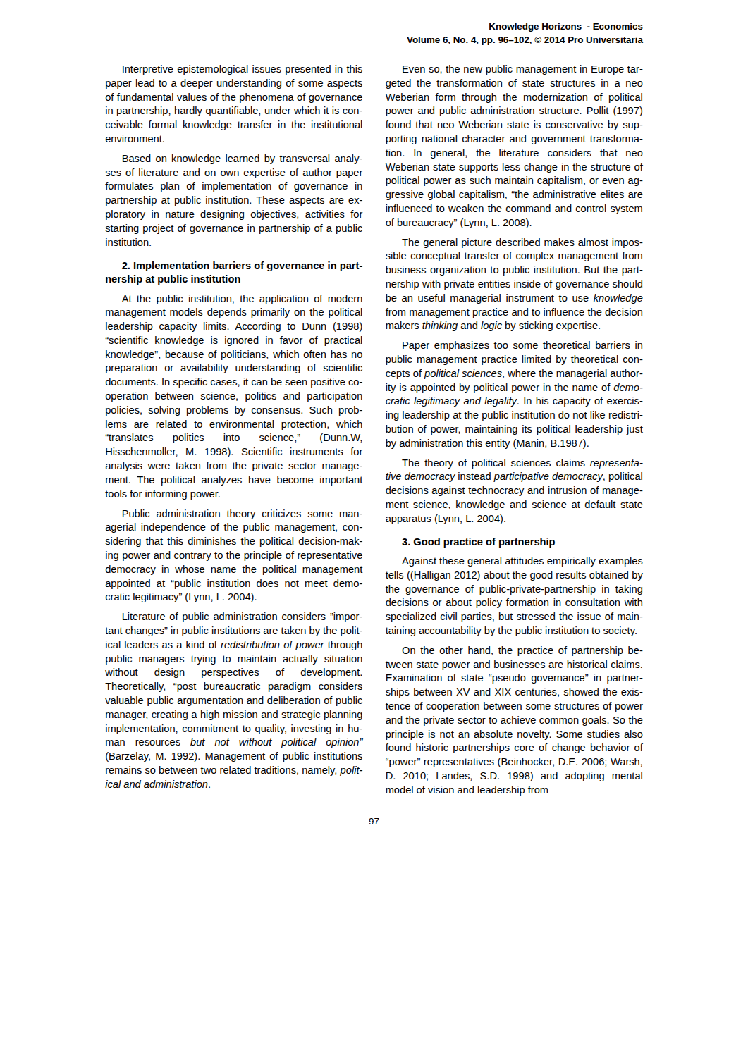Knowledge Horizons - Economics
Volume 6, No. 4, pp. 96–102, © 2014 Pro Universitaria
Interpretive epistemological issues presented in this paper lead to a deeper understanding of some aspects of fundamental values of the phenomena of governance in partnership, hardly quantifiable, under which it is conceivable formal knowledge transfer in the institutional environment.
Based on knowledge learned by transversal analyses of literature and on own expertise of author paper formulates plan of implementation of governance in partnership at public institution. These aspects are exploratory in nature designing objectives, activities for starting project of governance in partnership of a public institution.
2. Implementation barriers of governance in partnership at public institution
At the public institution, the application of modern management models depends primarily on the political leadership capacity limits. According to Dunn (1998) “scientific knowledge is ignored in favor of practical knowledge”, because of politicians, which often has no preparation or availability understanding of scientific documents. In specific cases, it can be seen positive cooperation between science, politics and participation policies, solving problems by consensus. Such problems are related to environmental protection, which “translates politics into science,” (Dunn.W, Hisschenmoller, M. 1998). Scientific instruments for analysis were taken from the private sector management. The political analyzes have become important tools for informing power.
Public administration theory criticizes some managerial independence of the public management, considering that this diminishes the political decision-making power and contrary to the principle of representative democracy in whose name the political management appointed at “public institution does not meet democratic legitimacy” (Lynn, L. 2004).
Literature of public administration considers ”important changes” in public institutions are taken by the political leaders as a kind of redistribution of power through public managers trying to maintain actually situation without design perspectives of development. Theoretically, “post bureaucratic paradigm considers valuable public argumentation and deliberation of public manager, creating a high mission and strategic planning implementation, commitment to quality, investing in human resources but not without political opinion” (Barzelay, M. 1992). Management of public institutions remains so between two related traditions, namely, political and administration.
Even so, the new public management in Europe targeted the transformation of state structures in a neo Weberian form through the modernization of political power and public administration structure. Pollit (1997) found that neo Weberian state is conservative by supporting national character and government transformation. In general, the literature considers that neo Weberian state supports less change in the structure of political power as such maintain capitalism, or even aggressive global capitalism, “the administrative elites are influenced to weaken the command and control system of bureaucracy” (Lynn, L. 2008).
The general picture described makes almost impossible conceptual transfer of complex management from business organization to public institution. But the partnership with private entities inside of governance should be an useful managerial instrument to use knowledge from management practice and to influence the decision makers thinking and logic by sticking expertise.
Paper emphasizes too some theoretical barriers in public management practice limited by theoretical concepts of political sciences, where the managerial authority is appointed by political power in the name of democratic legitimacy and legality. In his capacity of exercising leadership at the public institution do not like redistribution of power, maintaining its political leadership just by administration this entity (Manin, B.1987).
The theory of political sciences claims representative democracy instead participative democracy, political decisions against technocracy and intrusion of management science, knowledge and science at default state apparatus (Lynn, L. 2004).
3. Good practice of partnership
Against these general attitudes empirically examples tells ((Halligan 2012) about the good results obtained by the governance of public-private-partnership in taking decisions or about policy formation in consultation with specialized civil parties, but stressed the issue of maintaining accountability by the public institution to society.
On the other hand, the practice of partnership between state power and businesses are historical claims. Examination of state “pseudo governance” in partnerships between XV and XIX centuries, showed the existence of cooperation between some structures of power and the private sector to achieve common goals. So the principle is not an absolute novelty. Some studies also found historic partnerships core of change behavior of “power” representatives (Beinhocker, D.E. 2006; Warsh, D. 2010; Landes, S.D. 1998) and adopting mental model of vision and leadership from
97